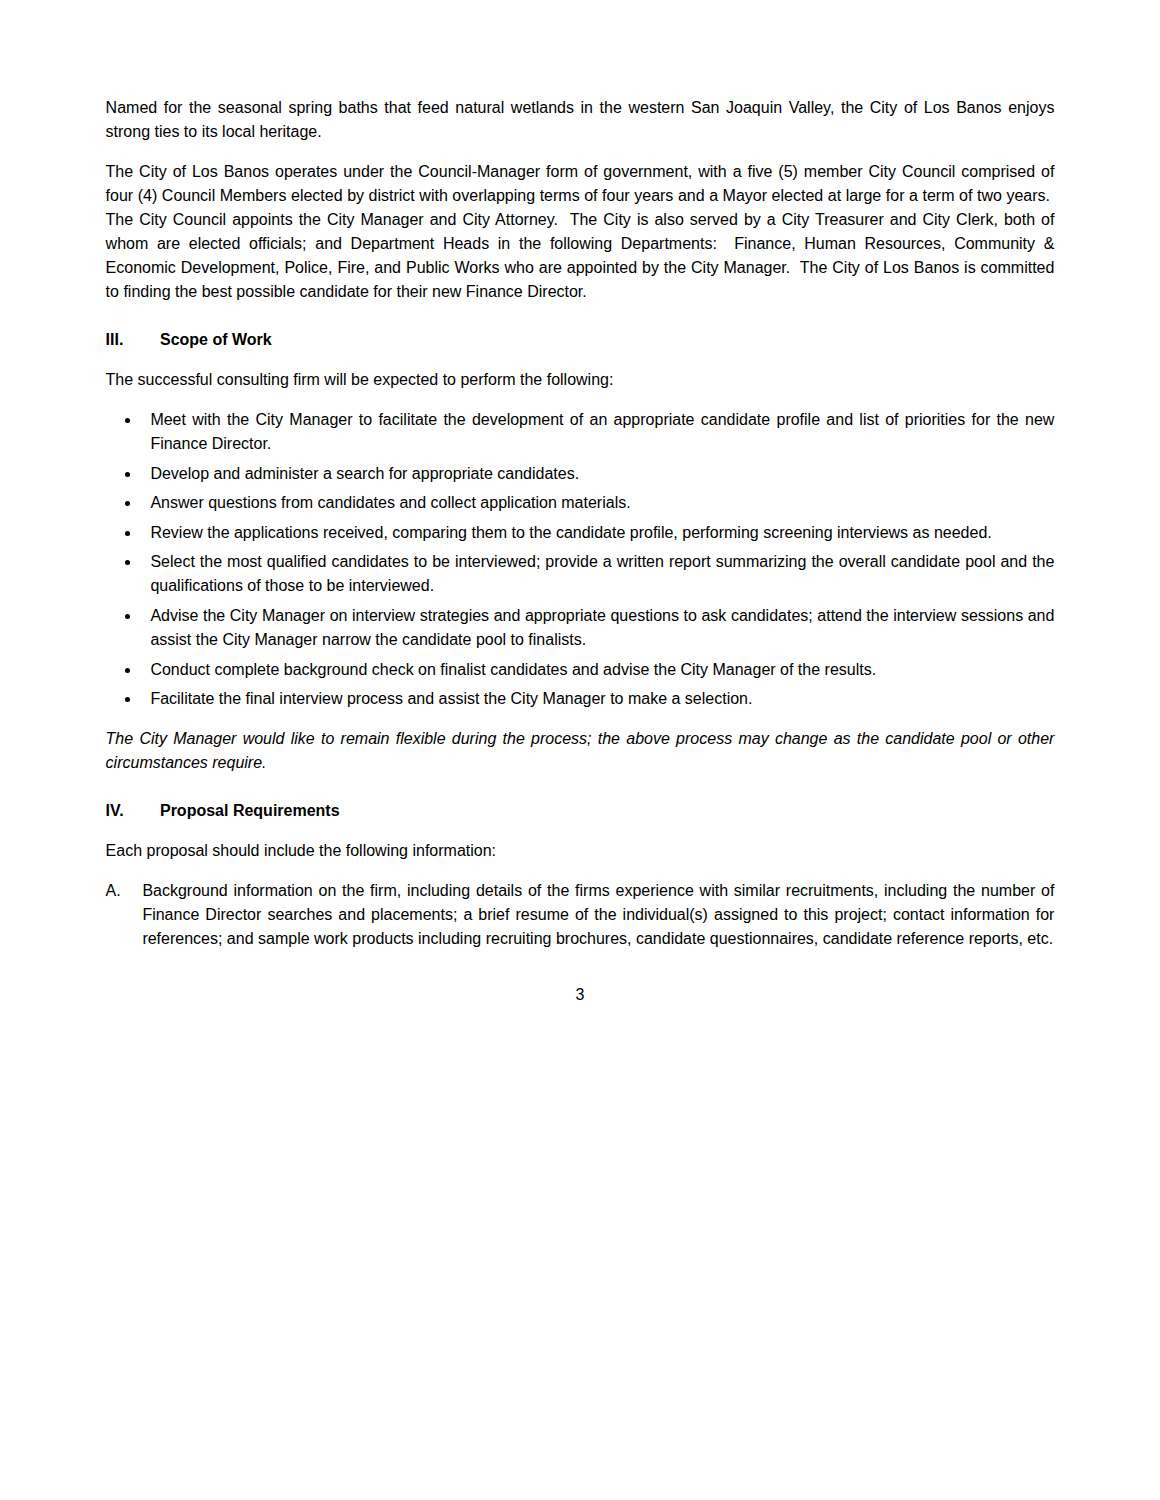Named for the seasonal spring baths that feed natural wetlands in the western San Joaquin Valley, the City of Los Banos enjoys strong ties to its local heritage.
The City of Los Banos operates under the Council-Manager form of government, with a five (5) member City Council comprised of four (4) Council Members elected by district with overlapping terms of four years and a Mayor elected at large for a term of two years. The City Council appoints the City Manager and City Attorney. The City is also served by a City Treasurer and City Clerk, both of whom are elected officials; and Department Heads in the following Departments: Finance, Human Resources, Community & Economic Development, Police, Fire, and Public Works who are appointed by the City Manager. The City of Los Banos is committed to finding the best possible candidate for their new Finance Director.
III. Scope of Work
The successful consulting firm will be expected to perform the following:
Meet with the City Manager to facilitate the development of an appropriate candidate profile and list of priorities for the new Finance Director.
Develop and administer a search for appropriate candidates.
Answer questions from candidates and collect application materials.
Review the applications received, comparing them to the candidate profile, performing screening interviews as needed.
Select the most qualified candidates to be interviewed; provide a written report summarizing the overall candidate pool and the qualifications of those to be interviewed.
Advise the City Manager on interview strategies and appropriate questions to ask candidates; attend the interview sessions and assist the City Manager narrow the candidate pool to finalists.
Conduct complete background check on finalist candidates and advise the City Manager of the results.
Facilitate the final interview process and assist the City Manager to make a selection.
The City Manager would like to remain flexible during the process; the above process may change as the candidate pool or other circumstances require.
IV. Proposal Requirements
Each proposal should include the following information:
A. Background information on the firm, including details of the firms experience with similar recruitments, including the number of Finance Director searches and placements; a brief resume of the individual(s) assigned to this project; contact information for references; and sample work products including recruiting brochures, candidate questionnaires, candidate reference reports, etc.
3